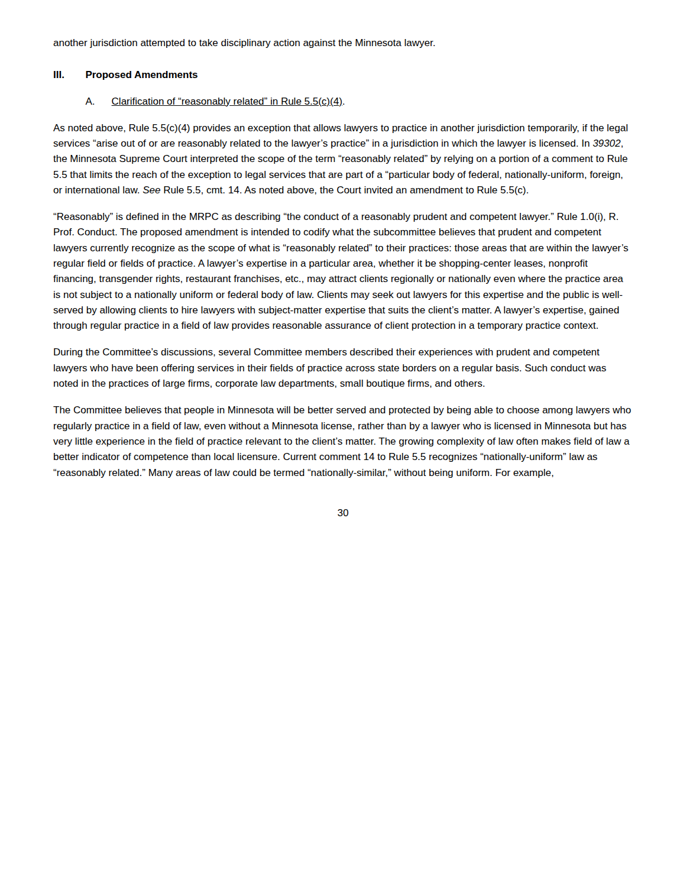another jurisdiction attempted to take disciplinary action against the Minnesota lawyer.
III. Proposed Amendments
A. Clarification of “reasonably related” in Rule 5.5(c)(4).
As noted above, Rule 5.5(c)(4) provides an exception that allows lawyers to practice in another jurisdiction temporarily, if the legal services “arise out of or are reasonably related to the lawyer’s practice” in a jurisdiction in which the lawyer is licensed. In 39302, the Minnesota Supreme Court interpreted the scope of the term “reasonably related” by relying on a portion of a comment to Rule 5.5 that limits the reach of the exception to legal services that are part of a “particular body of federal, nationally-uniform, foreign, or international law. See Rule 5.5, cmt. 14. As noted above, the Court invited an amendment to Rule 5.5(c).
“Reasonably” is defined in the MRPC as describing “the conduct of a reasonably prudent and competent lawyer.” Rule 1.0(i), R. Prof. Conduct. The proposed amendment is intended to codify what the subcommittee believes that prudent and competent lawyers currently recognize as the scope of what is “reasonably related” to their practices: those areas that are within the lawyer’s regular field or fields of practice. A lawyer’s expertise in a particular area, whether it be shopping-center leases, nonprofit financing, transgender rights, restaurant franchises, etc., may attract clients regionally or nationally even where the practice area is not subject to a nationally uniform or federal body of law. Clients may seek out lawyers for this expertise and the public is well-served by allowing clients to hire lawyers with subject-matter expertise that suits the client’s matter. A lawyer’s expertise, gained through regular practice in a field of law provides reasonable assurance of client protection in a temporary practice context.
During the Committee’s discussions, several Committee members described their experiences with prudent and competent lawyers who have been offering services in their fields of practice across state borders on a regular basis. Such conduct was noted in the practices of large firms, corporate law departments, small boutique firms, and others.
The Committee believes that people in Minnesota will be better served and protected by being able to choose among lawyers who regularly practice in a field of law, even without a Minnesota license, rather than by a lawyer who is licensed in Minnesota but has very little experience in the field of practice relevant to the client’s matter. The growing complexity of law often makes field of law a better indicator of competence than local licensure. Current comment 14 to Rule 5.5 recognizes “nationally-uniform” law as “reasonably related.” Many areas of law could be termed “nationally-similar,” without being uniform. For example,
30